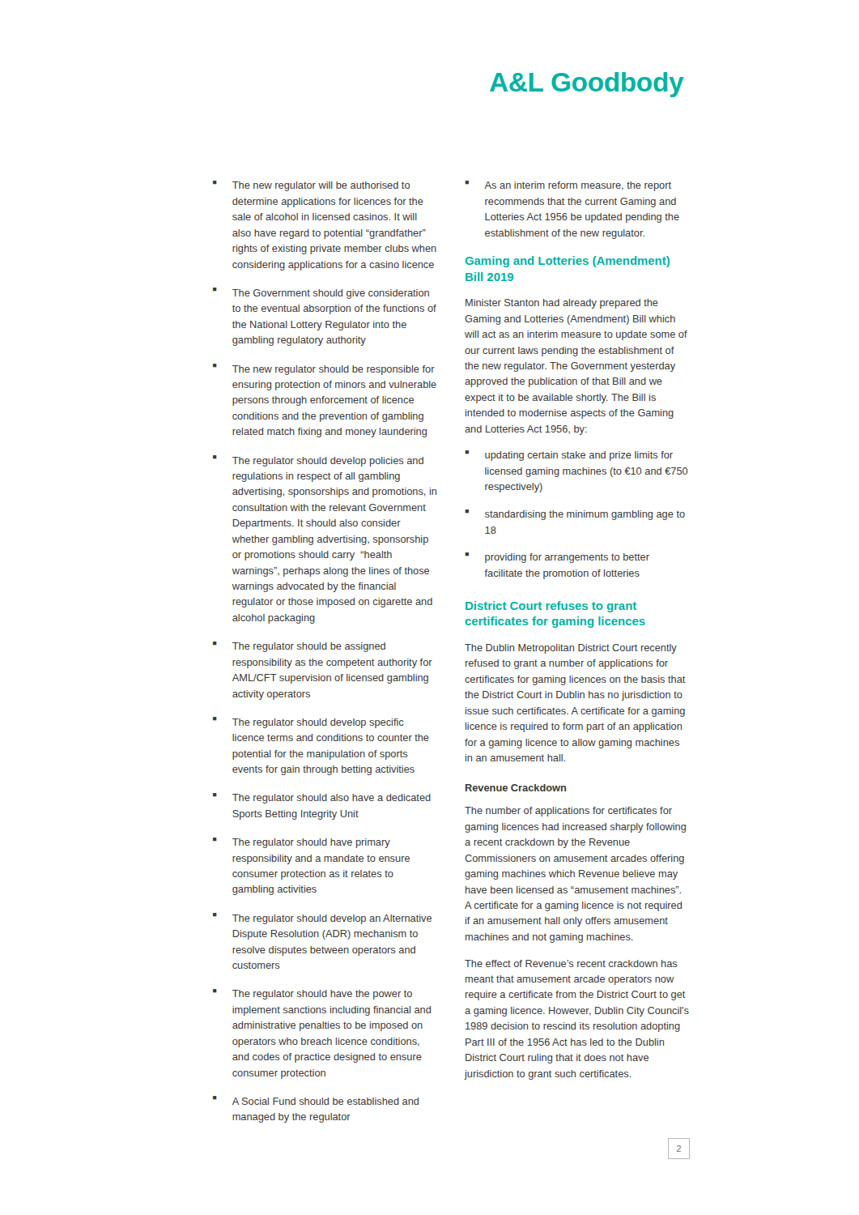A&L Goodbody
The new regulator will be authorised to determine applications for licences for the sale of alcohol in licensed casinos. It will also have regard to potential “grandfather” rights of existing private member clubs when considering applications for a casino licence
The Government should give consideration to the eventual absorption of the functions of the National Lottery Regulator into the gambling regulatory authority
The new regulator should be responsible for ensuring protection of minors and vulnerable persons through enforcement of licence conditions and the prevention of gambling related match fixing and money laundering
The regulator should develop policies and regulations in respect of all gambling advertising, sponsorships and promotions, in consultation with the relevant Government Departments. It should also consider whether gambling advertising, sponsorship or promotions should carry “health warnings”, perhaps along the lines of those warnings advocated by the financial regulator or those imposed on cigarette and alcohol packaging
The regulator should be assigned responsibility as the competent authority for AML/CFT supervision of licensed gambling activity operators
The regulator should develop specific licence terms and conditions to counter the potential for the manipulation of sports events for gain through betting activities
The regulator should also have a dedicated Sports Betting Integrity Unit
The regulator should have primary responsibility and a mandate to ensure consumer protection as it relates to gambling activities
The regulator should develop an Alternative Dispute Resolution (ADR) mechanism to resolve disputes between operators and customers
The regulator should have the power to implement sanctions including financial and administrative penalties to be imposed on operators who breach licence conditions, and codes of practice designed to ensure consumer protection
A Social Fund should be established and managed by the regulator
As an interim reform measure, the report recommends that the current Gaming and Lotteries Act 1956 be updated pending the establishment of the new regulator.
Gaming and Lotteries (Amendment) Bill 2019
Minister Stanton had already prepared the Gaming and Lotteries (Amendment) Bill which will act as an interim measure to update some of our current laws pending the establishment of the new regulator. The Government yesterday approved the publication of that Bill and we expect it to be available shortly. The Bill is intended to modernise aspects of the Gaming and Lotteries Act 1956, by:
updating certain stake and prize limits for licensed gaming machines (to €10 and €750 respectively)
standardising the minimum gambling age to 18
providing for arrangements to better facilitate the promotion of lotteries
District Court refuses to grant certificates for gaming licences
The Dublin Metropolitan District Court recently refused to grant a number of applications for certificates for gaming licences on the basis that the District Court in Dublin has no jurisdiction to issue such certificates. A certificate for a gaming licence is required to form part of an application for a gaming licence to allow gaming machines in an amusement hall.
Revenue Crackdown
The number of applications for certificates for gaming licences had increased sharply following a recent crackdown by the Revenue Commissioners on amusement arcades offering gaming machines which Revenue believe may have been licensed as “amusement machines”. A certificate for a gaming licence is not required if an amusement hall only offers amusement machines and not gaming machines.
The effect of Revenue’s recent crackdown has meant that amusement arcade operators now require a certificate from the District Court to get a gaming licence. However, Dublin City Council's 1989 decision to rescind its resolution adopting Part III of the 1956 Act has led to the Dublin District Court ruling that it does not have jurisdiction to grant such certificates.
2